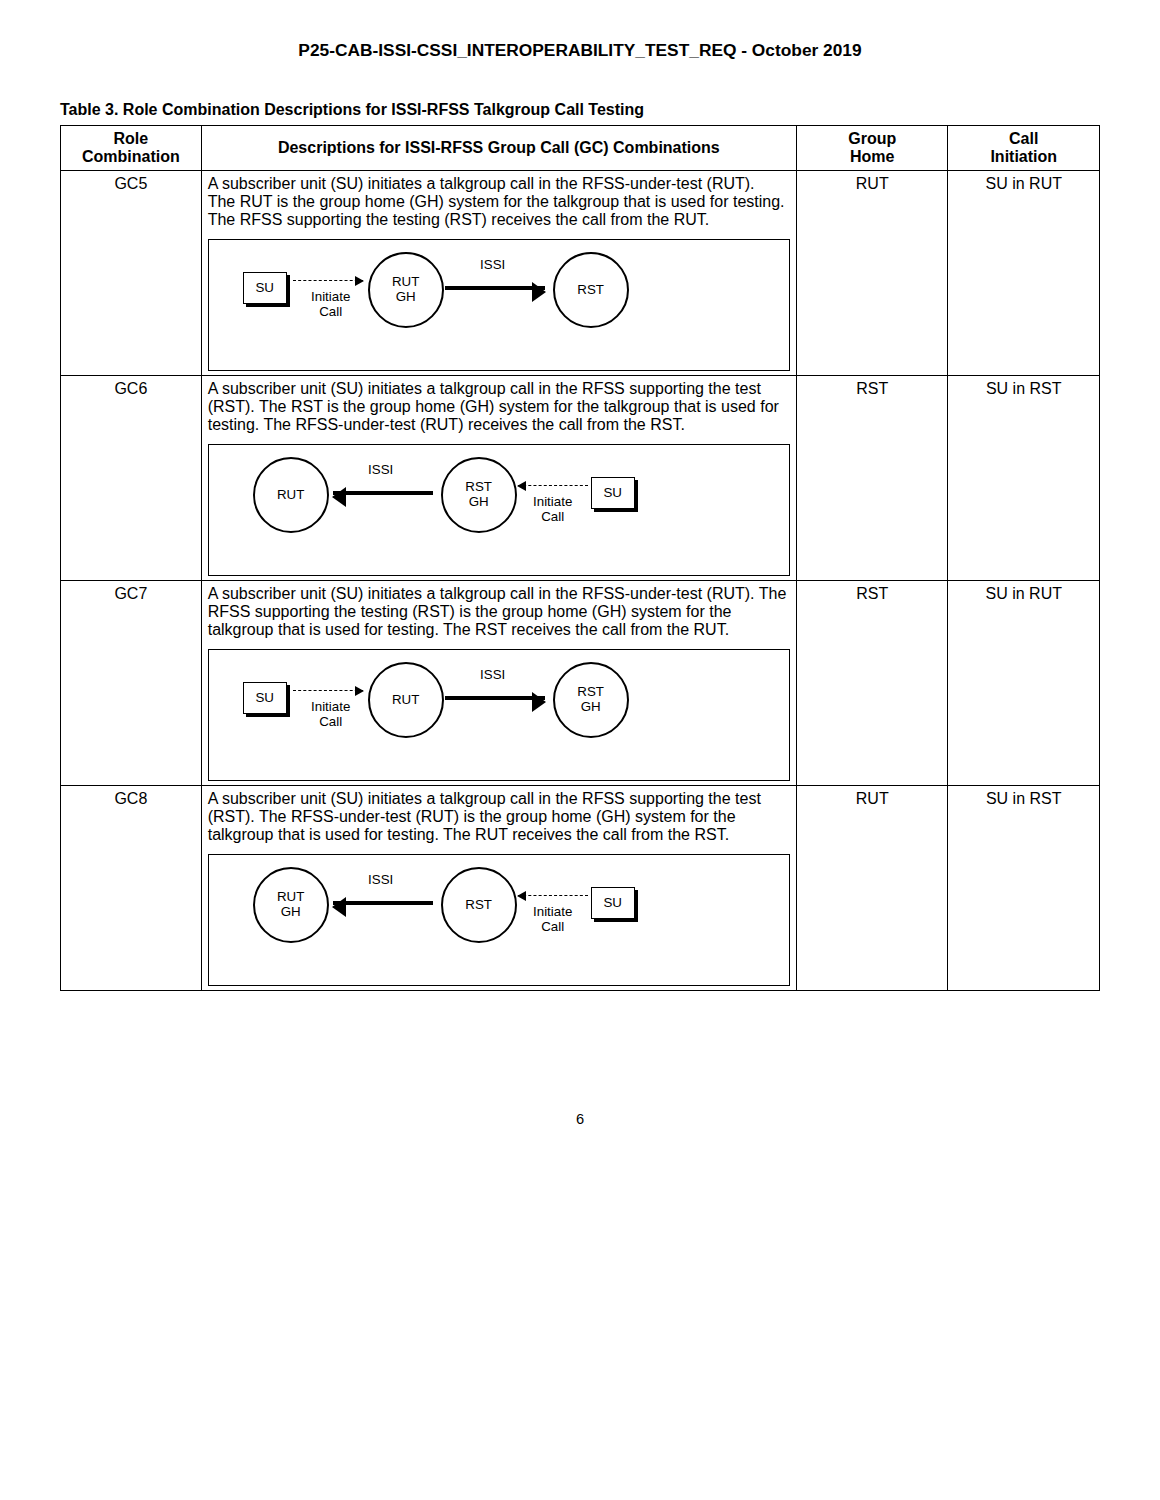P25-CAB-ISSI-CSSI_INTEROPERABILITY_TEST_REQ - October 2019
Table 3. Role Combination Descriptions for ISSI-RFSS Talkgroup Call Testing
| Role Combination | Descriptions for ISSI-RFSS Group Call (GC) Combinations | Group Home | Call Initiation |
| --- | --- | --- | --- |
| GC5 | A subscriber unit (SU) initiates a talkgroup call in the RFSS-under-test (RUT). The RUT is the group home (GH) system for the talkgroup that is used for testing. The RFSS supporting the testing (RST) receives the call from the RUT. SU Initiate Call RUT GH ISSI RST | RUT | SU in RUT |
| GC6 | A subscriber unit (SU) initiates a talkgroup call in the RFSS supporting the test (RST). The RST is the group home (GH) system for the talkgroup that is used for testing. The RFSS-under-test (RUT) receives the call from the RST. RUT ISSI RST GH Initiate Call SU | RST | SU in RST |
| GC7 | A subscriber unit (SU) initiates a talkgroup call in the RFSS-under-test (RUT). The RFSS supporting the testing (RST) is the group home (GH) system for the talkgroup that is used for testing. The RST receives the call from the RUT. SU Initiate Call RUT ISSI RST GH | RST | SU in RUT |
| GC8 | A subscriber unit (SU) initiates a talkgroup call in the RFSS supporting the test (RST). The RFSS-under-test (RUT) is the group home (GH) system for the talkgroup that is used for testing. The RUT receives the call from the RST. RUT GH ISSI RST Initiate Call SU | RUT | SU in RST |
6